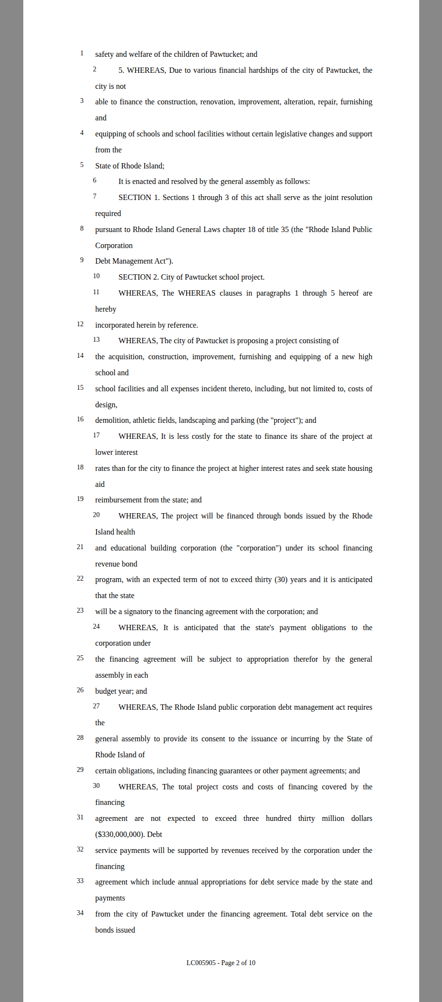safety and welfare of the children of Pawtucket; and
5. WHEREAS, Due to various financial hardships of the city of Pawtucket, the city is not
able to finance the construction, renovation, improvement, alteration, repair, furnishing and
equipping of schools and school facilities without certain legislative changes and support from the
State of Rhode Island;
It is enacted and resolved by the general assembly as follows:
SECTION 1. Sections 1 through 3 of this act shall serve as the joint resolution required
pursuant to Rhode Island General Laws chapter 18 of title 35 (the "Rhode Island Public Corporation
Debt Management Act").
SECTION 2. City of Pawtucket school project.
WHEREAS, The WHEREAS clauses in paragraphs 1 through 5 hereof are hereby
incorporated herein by reference.
WHEREAS, The city of Pawtucket is proposing a project consisting of
the acquisition, construction, improvement, furnishing and equipping of a new high school and
school facilities and all expenses incident thereto, including, but not limited to, costs of design,
demolition, athletic fields, landscaping and parking (the "project"); and
WHEREAS, It is less costly for the state to finance its share of the project at lower interest
rates than for the city to finance the project at higher interest rates and seek state housing aid
reimbursement from the state; and
WHEREAS, The project will be financed through bonds issued by the Rhode Island health
and educational building corporation (the "corporation") under its school financing revenue bond
program, with an expected term of not to exceed thirty (30) years and it is anticipated that the state
will be a signatory to the financing agreement with the corporation; and
WHEREAS, It is anticipated that the state's payment obligations to the corporation under
the financing agreement will be subject to appropriation therefor by the general assembly in each
budget year; and
WHEREAS, The Rhode Island public corporation debt management act requires the
general assembly to provide its consent to the issuance or incurring by the State of Rhode Island of
certain obligations, including financing guarantees or other payment agreements; and
WHEREAS, The total project costs and costs of financing covered by the financing
agreement are not expected to exceed three hundred thirty million dollars ($330,000,000). Debt
service payments will be supported by revenues received by the corporation under the financing
agreement which include annual appropriations for debt service made by the state and payments
from the city of Pawtucket under the financing agreement. Total debt service on the bonds issued
LC005905 - Page 2 of 10